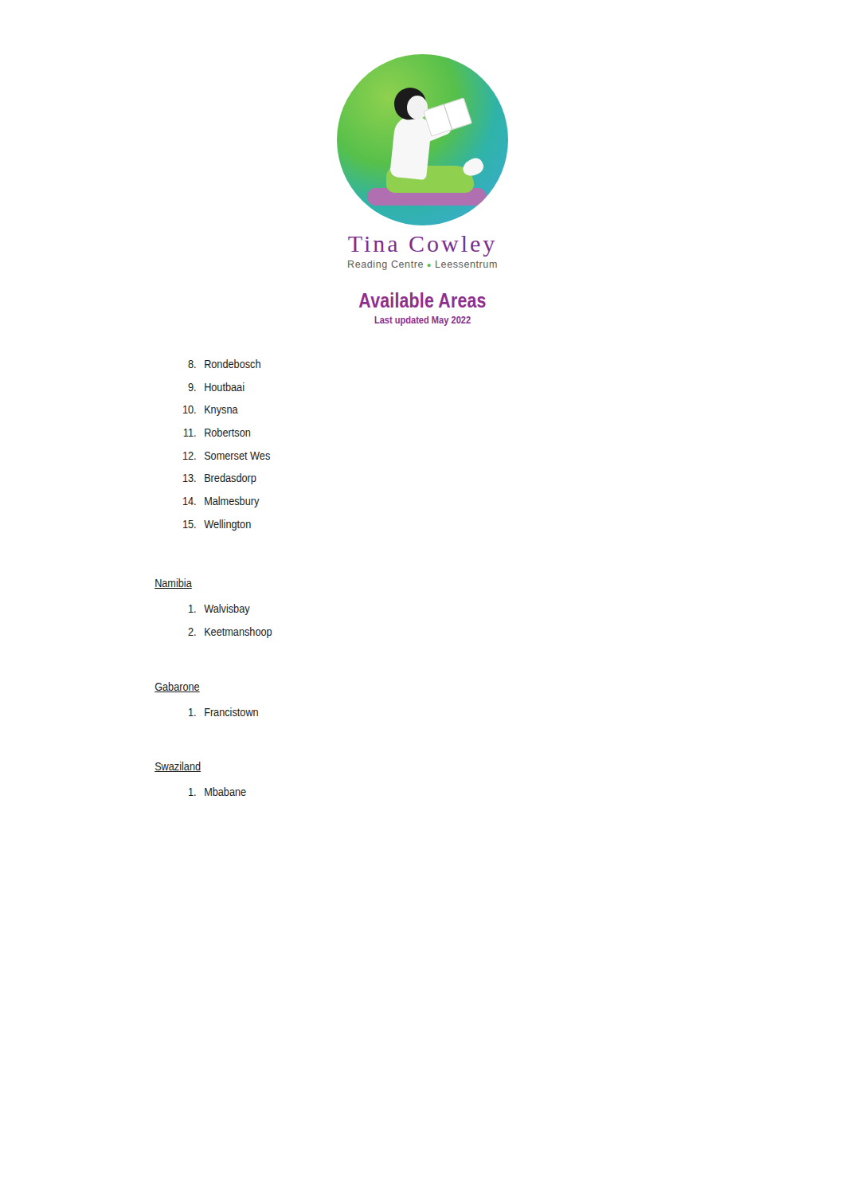Tina Cowley
Reading Centre • Leessentrum
Available Areas
Last updated May 2022
Rondebosch
Houtbaai
Knysna
Robertson
Somerset Wes
Bredasdorp
Malmesbury
Wellington
Namibia
Walvisbay
Keetmanshoop
Gabarone
Francistown
Swaziland
Mbabane